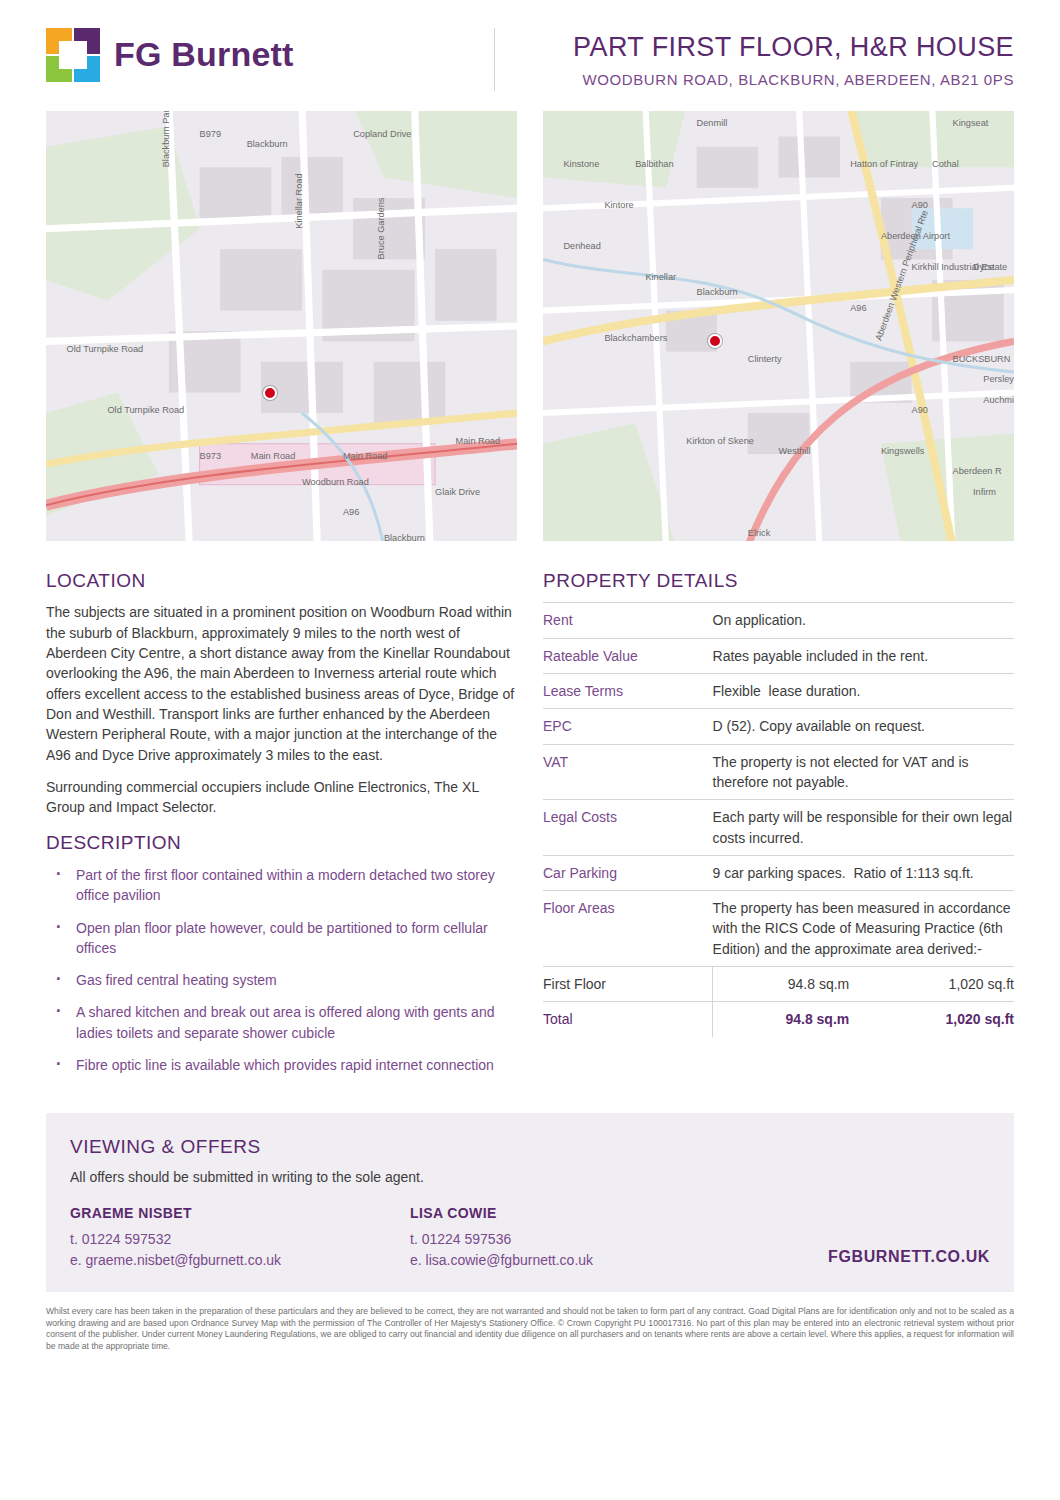FG Burnett
Part First Floor, H&R House
Woodburn Road, Blackburn, Aberdeen, AB21 0PS
Blackburn Blackburn Park Road Copland Drive B979 Kinellar Road Bruce Gardens Old Turnpike Road Old Turnpike Road B973 Main Road Main Road Main Road Woodburn Road Glaik Drive A96 Blackburn
Denmill Kingseat Kinstone Balbithan Hatton of Fintray Cothal Kintore Denhead A90 Aberdeen Airport Kirkhill Industrial Estate Dyce Kinellar Blackburn Blackchambers A96 Aberdeen Western Peripheral Rte Clinterty BUCKSBURN Persley Auchmill Rd Kirkton of Skene Westhill Kingswells Aberdeen R Infirm Elrick A90
Location
The subjects are situated in a prominent position on Woodburn Road within the suburb of Blackburn, approximately 9 miles to the north west of Aberdeen City Centre, a short distance away from the Kinellar Roundabout overlooking the A96, the main Aberdeen to Inverness arterial route which offers excellent access to the established business areas of Dyce, Bridge of Don and Westhill. Transport links are further enhanced by the Aberdeen Western Peripheral Route, with a major junction at the interchange of the A96 and Dyce Drive approximately 3 miles to the east.
Surrounding commercial occupiers include Online Electronics, The XL Group and Impact Selector.
Description
Part of the first floor contained within a modern detached two storey office pavilion
Open plan floor plate however, could be partitioned to form cellular offices
Gas fired central heating system
A shared kitchen and break out area is offered along with gents and ladies toilets and separate shower cubicle
Fibre optic line is available which provides rapid internet connection
Property Details
| Rent | On application. |
| Rateable Value | Rates payable included in the rent. |
| Lease Terms | Flexible lease duration. |
| EPC | D (52). Copy available on request. |
| VAT | The property is not elected for VAT and is therefore not payable. |
| Legal Costs | Each party will be responsible for their own legal costs incurred. |
| Car Parking | 9 car parking spaces. Ratio of 1:113 sq.ft. |
| Floor Areas | The property has been measured in accordance with the RICS Code of Measuring Practice (6th Edition) and the approximate area derived:- |
| First Floor | 94.8 sq.m | 1,020 sq.ft |
| Total | 94.8 sq.m | 1,020 sq.ft |
Viewing & Offers
All offers should be submitted in writing to the sole agent.
Graeme Nisbet
t. 01224 597532
e. graeme.nisbet@fgburnett.co.uk
Lisa Cowie
t. 01224 597536
e. lisa.cowie@fgburnett.co.uk
FGBURNETT.CO.UK
Whilst every care has been taken in the preparation of these particulars and they are believed to be correct, they are not warranted and should not be taken to form part of any contract. Goad Digital Plans are for identification only and not to be scaled as a working drawing and are based upon Ordnance Survey Map with the permission of The Controller of Her Majesty's Stationery Office. © Crown Copyright PU 100017316. No part of this plan may be entered into an electronic retrieval system without prior consent of the publisher. Under current Money Laundering Regulations, we are obliged to carry out financial and identity due diligence on all purchasers and on tenants where rents are above a certain level. Where this applies, a request for information will be made at the appropriate time.